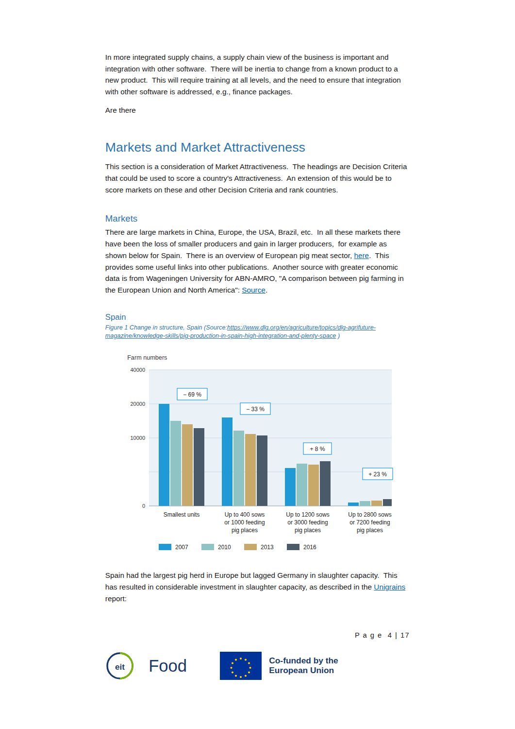In more integrated supply chains, a supply chain view of the business is important and integration with other software. There will be inertia to change from a known product to a new product. This will require training at all levels, and the need to ensure that integration with other software is addressed, e.g., finance packages.
Are there
Markets and Market Attractiveness
This section is a consideration of Market Attractiveness. The headings are Decision Criteria that could be used to score a country's Attractiveness. An extension of this would be to score markets on these and other Decision Criteria and rank countries.
Markets
There are large markets in China, Europe, the USA, Brazil, etc. In all these markets there have been the loss of smaller producers and gain in larger producers, for example as shown below for Spain. There is an overview of European pig meat sector, here. This provides some useful links into other publications. Another source with greater economic data is from Wageningen University for ABN-AMRO, "A comparison between pig farming in the European Union and North America": Source.
Spain
Figure 1 Change in structure, Spain (Source:https://www.dlg.org/en/agriculture/topics/dlg-agrifuture-magazine/knowledge-skills/pig-production-in-spain-high-integration-and-plenty-space )
Farm numbers
40000 20000 10000 0 − 69 % − 33 % + 8 % + 23 % Smallest units Up to 400 sows or 1000 feeding pig places Up to 1200 sows or 3000 feeding pig places Up to 2800 sows or 7200 feeding pig places 2007 2010 2013 2016
Spain had the largest pig herd in Europe but lagged Germany in slaughter capacity. This has resulted in considerable investment in slaughter capacity, as described in the Unigrains report:
P a g e 4 | 17
eit Food
Co-funded by the
European Union